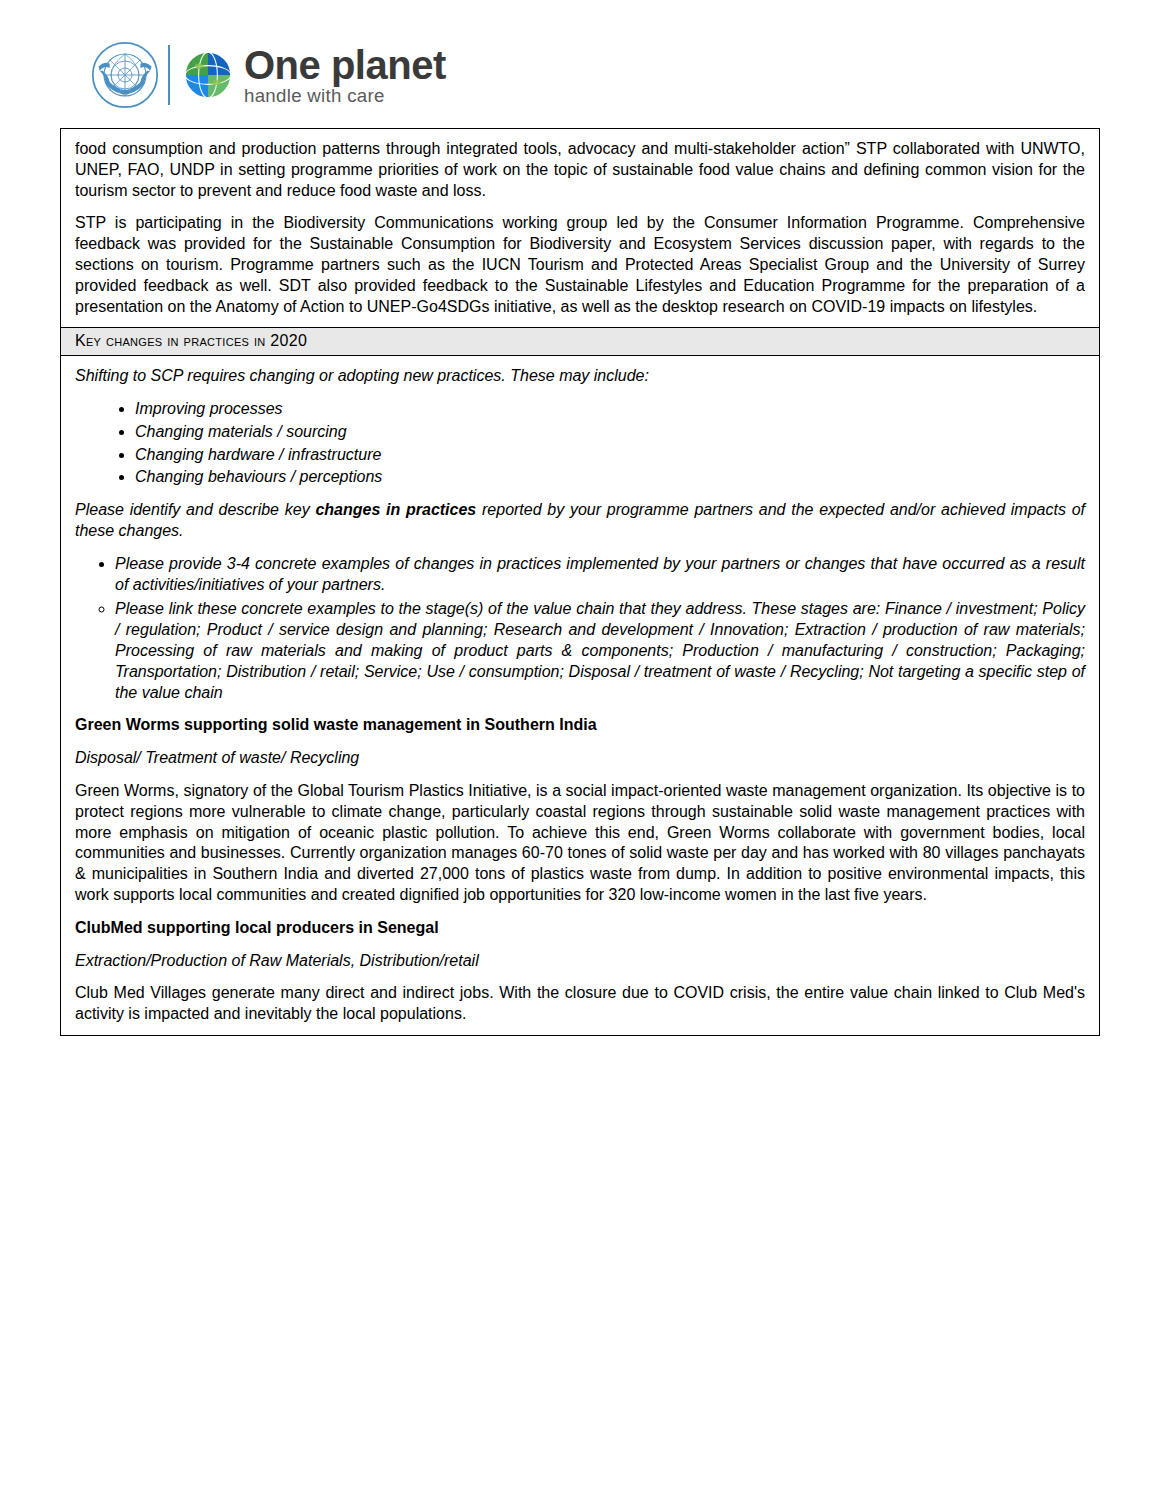One planet
handle with care
food consumption and production patterns through integrated tools, advocacy and multi-stakeholder action” STP collaborated with UNWTO, UNEP, FAO, UNDP in setting programme priorities of work on the topic of sustainable food value chains and defining common vision for the tourism sector to prevent and reduce food waste and loss.
STP is participating in the Biodiversity Communications working group led by the Consumer Information Programme. Comprehensive feedback was provided for the Sustainable Consumption for Biodiversity and Ecosystem Services discussion paper, with regards to the sections on tourism. Programme partners such as the IUCN Tourism and Protected Areas Specialist Group and the University of Surrey provided feedback as well. SDT also provided feedback to the Sustainable Lifestyles and Education Programme for the preparation of a presentation on the Anatomy of Action to UNEP-Go4SDGs initiative, as well as the desktop research on COVID-19 impacts on lifestyles.
Key changes in practices in 2020
Shifting to SCP requires changing or adopting new practices. These may include:
Improving processes
Changing materials / sourcing
Changing hardware / infrastructure
Changing behaviours / perceptions
Please identify and describe key changes in practices reported by your programme partners and the expected and/or achieved impacts of these changes.
Please provide 3-4 concrete examples of changes in practices implemented by your partners or changes that have occurred as a result of activities/initiatives of your partners.
Please link these concrete examples to the stage(s) of the value chain that they address. These stages are: Finance / investment; Policy / regulation; Product / service design and planning; Research and development / Innovation; Extraction / production of raw materials; Processing of raw materials and making of product parts & components; Production / manufacturing / construction; Packaging; Transportation; Distribution / retail; Service; Use / consumption; Disposal / treatment of waste / Recycling; Not targeting a specific step of the value chain
Green Worms supporting solid waste management in Southern India
Disposal/ Treatment of waste/ Recycling
Green Worms, signatory of the Global Tourism Plastics Initiative, is a social impact-oriented waste management organization. Its objective is to protect regions more vulnerable to climate change, particularly coastal regions through sustainable solid waste management practices with more emphasis on mitigation of oceanic plastic pollution. To achieve this end, Green Worms collaborate with government bodies, local communities and businesses. Currently organization manages 60-70 tones of solid waste per day and has worked with 80 villages panchayats & municipalities in Southern India and diverted 27,000 tons of plastics waste from dump. In addition to positive environmental impacts, this work supports local communities and created dignified job opportunities for 320 low-income women in the last five years.
ClubMed supporting local producers in Senegal
Extraction/Production of Raw Materials, Distribution/retail
Club Med Villages generate many direct and indirect jobs. With the closure due to COVID crisis, the entire value chain linked to Club Med's activity is impacted and inevitably the local populations.